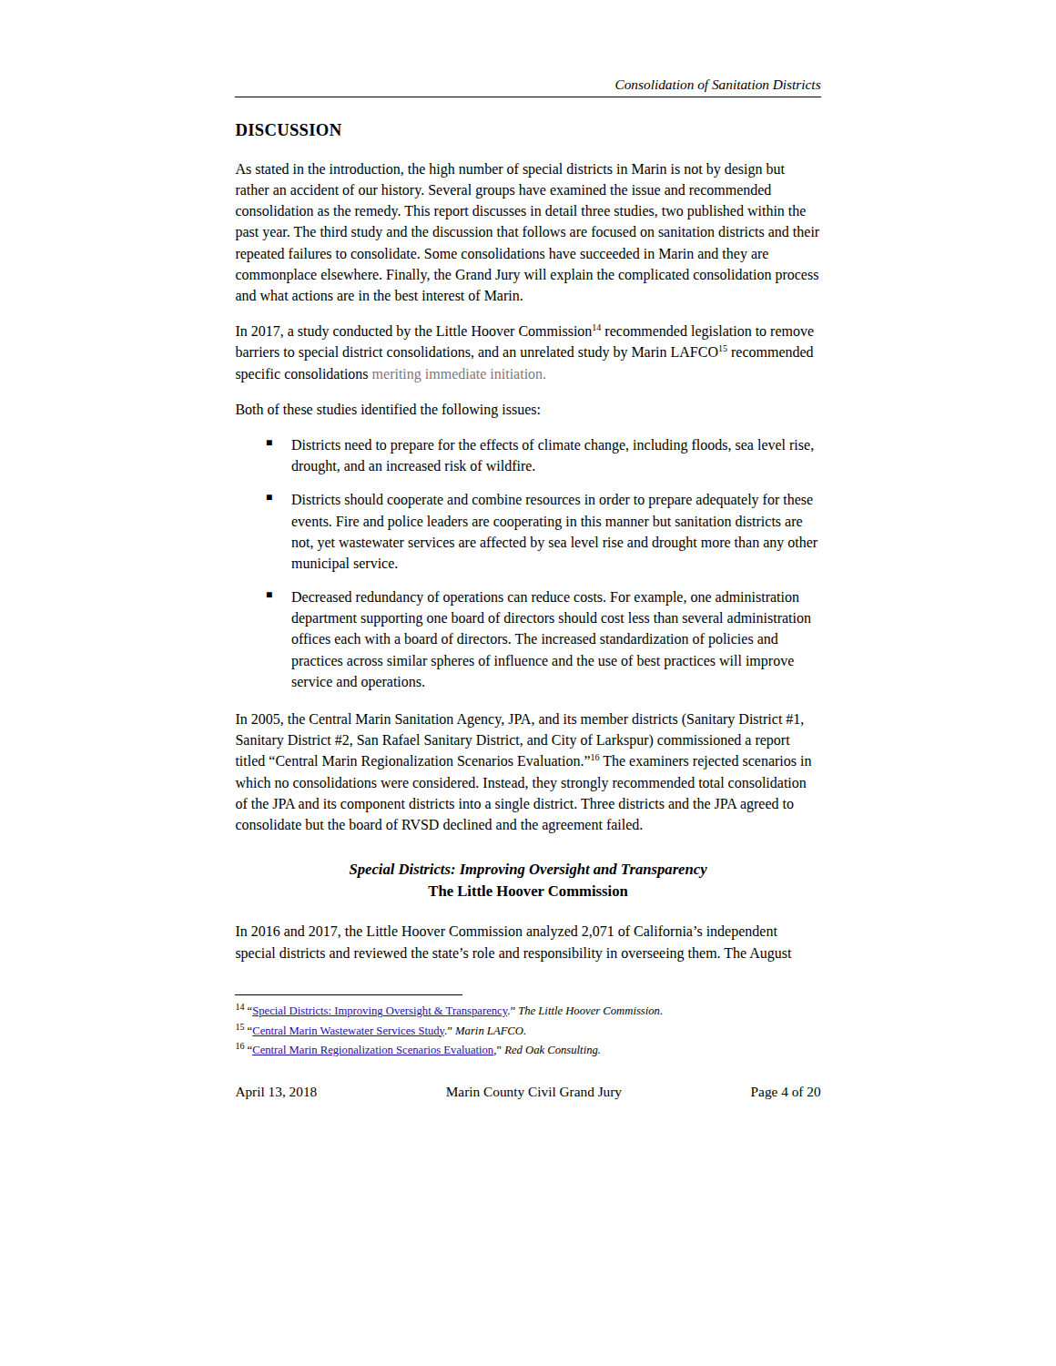Consolidation of Sanitation Districts
DISCUSSION
As stated in the introduction, the high number of special districts in Marin is not by design but rather an accident of our history. Several groups have examined the issue and recommended consolidation as the remedy. This report discusses in detail three studies, two published within the past year. The third study and the discussion that follows are focused on sanitation districts and their repeated failures to consolidate. Some consolidations have succeeded in Marin and they are commonplace elsewhere. Finally, the Grand Jury will explain the complicated consolidation process and what actions are in the best interest of Marin.
In 2017, a study conducted by the Little Hoover Commission14 recommended legislation to remove barriers to special district consolidations, and an unrelated study by Marin LAFCO15 recommended specific consolidations meriting immediate initiation.
Both of these studies identified the following issues:
Districts need to prepare for the effects of climate change, including floods, sea level rise, drought, and an increased risk of wildfire.
Districts should cooperate and combine resources in order to prepare adequately for these events. Fire and police leaders are cooperating in this manner but sanitation districts are not, yet wastewater services are affected by sea level rise and drought more than any other municipal service.
Decreased redundancy of operations can reduce costs. For example, one administration department supporting one board of directors should cost less than several administration offices each with a board of directors. The increased standardization of policies and practices across similar spheres of influence and the use of best practices will improve service and operations.
In 2005, the Central Marin Sanitation Agency, JPA, and its member districts (Sanitary District #1, Sanitary District #2, San Rafael Sanitary District, and City of Larkspur) commissioned a report titled “Central Marin Regionalization Scenarios Evaluation.”16 The examiners rejected scenarios in which no consolidations were considered. Instead, they strongly recommended total consolidation of the JPA and its component districts into a single district. Three districts and the JPA agreed to consolidate but the board of RVSD declined and the agreement failed.
Special Districts: Improving Oversight and Transparency
The Little Hoover Commission
In 2016 and 2017, the Little Hoover Commission analyzed 2,071 of California’s independent special districts and reviewed the state’s role and responsibility in overseeing them. The August
14 “Special Districts: Improving Oversight & Transparency.” The Little Hoover Commission.
15 “Central Marin Wastewater Services Study.” Marin LAFCO.
16 “Central Marin Regionalization Scenarios Evaluation,” Red Oak Consulting.
April 13, 2018
Marin County Civil Grand Jury
Page 4 of 20